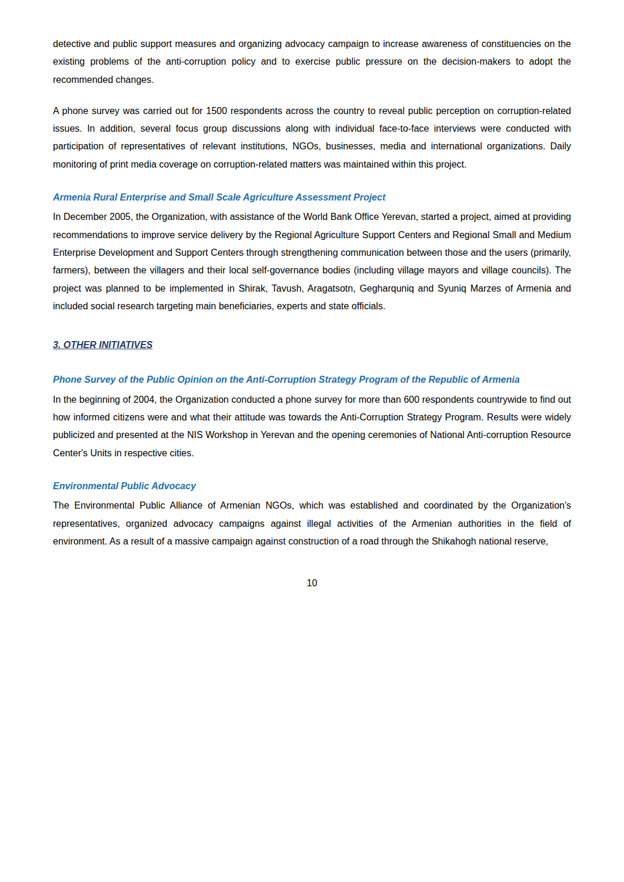detective and public support measures and organizing advocacy campaign to increase awareness of constituencies on the existing problems of the anti-corruption policy and to exercise public pressure on the decision-makers to adopt the recommended changes.
A phone survey was carried out for 1500 respondents across the country to reveal public perception on corruption-related issues. In addition, several focus group discussions along with individual face-to-face interviews were conducted with participation of representatives of relevant institutions, NGOs, businesses, media and international organizations. Daily monitoring of print media coverage on corruption-related matters was maintained within this project.
Armenia Rural Enterprise and Small Scale Agriculture Assessment Project
In December 2005, the Organization, with assistance of the World Bank Office Yerevan, started a project, aimed at providing recommendations to improve service delivery by the Regional Agriculture Support Centers and Regional Small and Medium Enterprise Development and Support Centers through strengthening communication between those and the users (primarily, farmers), between the villagers and their local self-governance bodies (including village mayors and village councils). The project was planned to be implemented in Shirak, Tavush, Aragatsotn, Gegharquniq and Syuniq Marzes of Armenia and included social research targeting main beneficiaries, experts and state officials.
3. OTHER INITIATIVES
Phone Survey of the Public Opinion on the Anti-Corruption Strategy Program of the Republic of Armenia
In the beginning of 2004, the Organization conducted a phone survey for more than 600 respondents countrywide to find out how informed citizens were and what their attitude was towards the Anti-Corruption Strategy Program. Results were widely publicized and presented at the NIS Workshop in Yerevan and the opening ceremonies of National Anti-corruption Resource Center's Units in respective cities.
Environmental Public Advocacy
The Environmental Public Alliance of Armenian NGOs, which was established and coordinated by the Organization's representatives, organized advocacy campaigns against illegal activities of the Armenian authorities in the field of environment. As a result of a massive campaign against construction of a road through the Shikahogh national reserve,
10